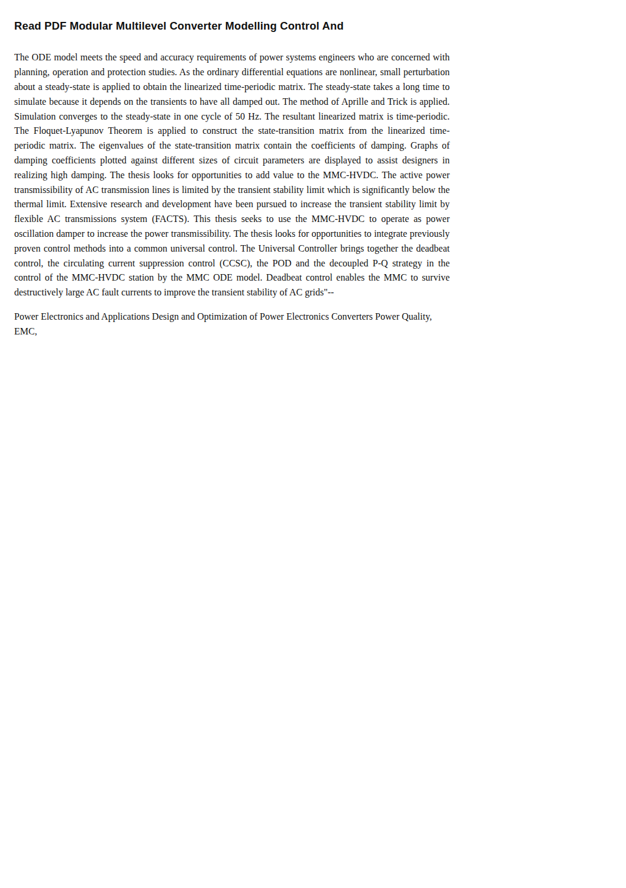Read PDF Modular Multilevel Converter Modelling Control And
The ODE model meets the speed and accuracy requirements of power systems engineers who are concerned with planning, operation and protection studies. As the ordinary differential equations are nonlinear, small perturbation about a steady-state is applied to obtain the linearized time-periodic matrix. The steady-state takes a long time to simulate because it depends on the transients to have all damped out. The method of Aprille and Trick is applied. Simulation converges to the steady-state in one cycle of 50 Hz. The resultant linearized matrix is time-periodic. The Floquet-Lyapunov Theorem is applied to construct the state-transition matrix from the linearized time-periodic matrix. The eigenvalues of the state-transition matrix contain the coefficients of damping. Graphs of damping coefficients plotted against different sizes of circuit parameters are displayed to assist designers in realizing high damping. The thesis looks for opportunities to add value to the MMC-HVDC. The active power transmissibility of AC transmission lines is limited by the transient stability limit which is significantly below the thermal limit. Extensive research and development have been pursued to increase the transient stability limit by flexible AC transmissions system (FACTS). This thesis seeks to use the MMC-HVDC to operate as power oscillation damper to increase the power transmissibility. The thesis looks for opportunities to integrate previously proven control methods into a common universal control. The Universal Controller brings together the deadbeat control, the circulating current suppression control (CCSC), the POD and the decoupled P-Q strategy in the control of the MMC-HVDC station by the MMC ODE model. Deadbeat control enables the MMC to survive destructively large AC fault currents to improve the transient stability of AC grids"--
Power Electronics and Applications Design and Optimization of Power Electronics Converters Power Quality, EMC,